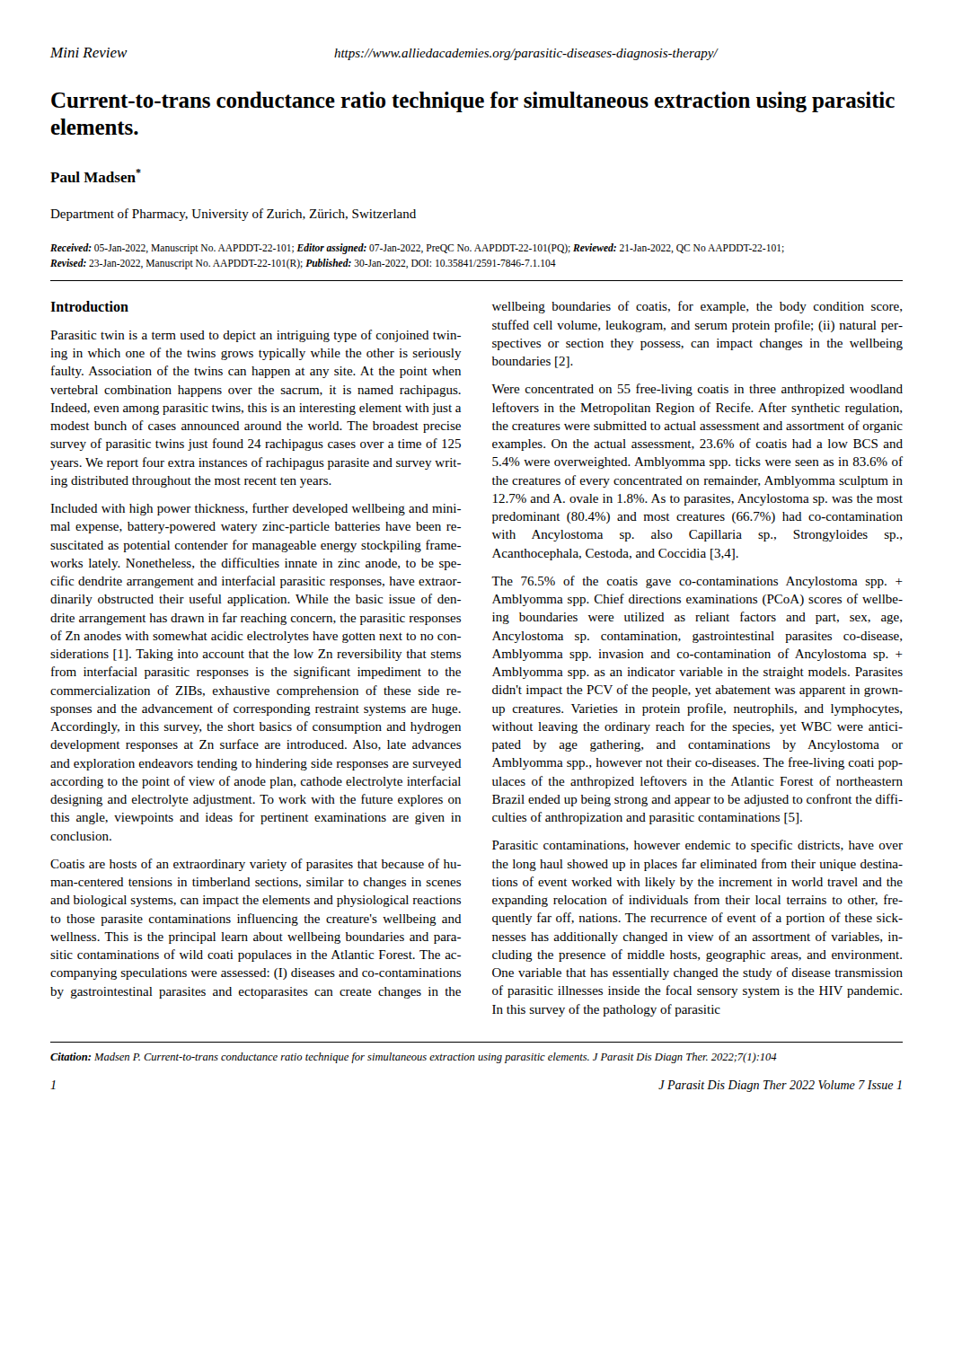Mini Review
https://www.alliedacademies.org/parasitic-diseases-diagnosis-therapy/
Current-to-trans conductance ratio technique for simultaneous extraction using parasitic elements.
Paul Madsen*
Department of Pharmacy, University of Zurich, Zürich, Switzerland
Received: 05-Jan-2022, Manuscript No. AAPDDT-22-101; Editor assigned: 07-Jan-2022, PreQC No. AAPDDT-22-101(PQ); Reviewed: 21-Jan-2022, QC No AAPDDT-22-101;
Revised: 23-Jan-2022, Manuscript No. AAPDDT-22-101(R); Published: 30-Jan-2022, DOI: 10.35841/2591-7846-7.1.104
Introduction
Parasitic twin is a term used to depict an intriguing type of conjoined twining in which one of the twins grows typically while the other is seriously faulty. Association of the twins can happen at any site. At the point when vertebral combination happens over the sacrum, it is named rachipagus. Indeed, even among parasitic twins, this is an interesting element with just a modest bunch of cases announced around the world. The broadest precise survey of parasitic twins just found 24 rachipagus cases over a time of 125 years. We report four extra instances of rachipagus parasite and survey writing distributed throughout the most recent ten years.
Included with high power thickness, further developed wellbeing and minimal expense, battery-powered watery zinc-particle batteries have been resuscitated as potential contender for manageable energy stockpiling frameworks lately. Nonetheless, the difficulties innate in zinc anode, to be specific dendrite arrangement and interfacial parasitic responses, have extraordinarily obstructed their useful application. While the basic issue of dendrite arrangement has drawn in far reaching concern, the parasitic responses of Zn anodes with somewhat acidic electrolytes have gotten next to no considerations [1]. Taking into account that the low Zn reversibility that stems from interfacial parasitic responses is the significant impediment to the commercialization of ZIBs, exhaustive comprehension of these side responses and the advancement of corresponding restraint systems are huge. Accordingly, in this survey, the short basics of consumption and hydrogen development responses at Zn surface are introduced. Also, late advances and exploration endeavors tending to hindering side responses are surveyed according to the point of view of anode plan, cathode electrolyte interfacial designing and electrolyte adjustment. To work with the future explores on this angle, viewpoints and ideas for pertinent examinations are given in conclusion.
Coatis are hosts of an extraordinary variety of parasites that because of human-centered tensions in timberland sections, similar to changes in scenes and biological systems, can impact the elements and physiological reactions to those parasite contaminations influencing the creature's wellbeing and wellness. This is the principal learn about wellbeing boundaries and parasitic contaminations of wild coati populaces in the Atlantic Forest. The accompanying speculations were assessed: (I) diseases and co-contaminations by gastrointestinal parasites and ectoparasites can create changes in the wellbeing boundaries of coatis, for example, the body condition score, stuffed cell volume, leukogram, and serum protein profile; (ii) natural perspectives or section they possess, can impact changes in the wellbeing boundaries [2].
Were concentrated on 55 free-living coatis in three anthropized woodland leftovers in the Metropolitan Region of Recife. After synthetic regulation, the creatures were submitted to actual assessment and assortment of organic examples. On the actual assessment, 23.6% of coatis had a low BCS and 5.4% were overweighted. Amblyomma spp. ticks were seen as in 83.6% of the creatures of every concentrated on remainder, Amblyomma sculptum in 12.7% and A. ovale in 1.8%. As to parasites, Ancylostoma sp. was the most predominant (80.4%) and most creatures (66.7%) had co-contamination with Ancylostoma sp. also Capillaria sp., Strongyloides sp., Acanthocephala, Cestoda, and Coccidia [3,4].
The 76.5% of the coatis gave co-contaminations Ancylostoma spp. + Amblyomma spp. Chief directions examinations (PCoA) scores of wellbeing boundaries were utilized as reliant factors and part, sex, age, Ancylostoma sp. contamination, gastrointestinal parasites co-disease, Amblyomma spp. invasion and co-contamination of Ancylostoma sp. + Amblyomma spp. as an indicator variable in the straight models. Parasites didn't impact the PCV of the people, yet abatement was apparent in grown-up creatures. Varieties in protein profile, neutrophils, and lymphocytes, without leaving the ordinary reach for the species, yet WBC were anticipated by age gathering, and contaminations by Ancylostoma or Amblyomma spp., however not their co-diseases. The free-living coati populaces of the anthropized leftovers in the Atlantic Forest of northeastern Brazil ended up being strong and appear to be adjusted to confront the difficulties of anthropization and parasitic contaminations [5].
Parasitic contaminations, however endemic to specific districts, have over the long haul showed up in places far eliminated from their unique destinations of event worked with likely by the increment in world travel and the expanding relocation of individuals from their local terrains to other, frequently far off, nations. The recurrence of event of a portion of these sicknesses has additionally changed in view of an assortment of variables, including the presence of middle hosts, geographic areas, and environment. One variable that has essentially changed the study of disease transmission of parasitic illnesses inside the focal sensory system is the HIV pandemic. In this survey of the pathology of parasitic
Citation: Madsen P. Current-to-trans conductance ratio technique for simultaneous extraction using parasitic elements. J Parasit Dis Diagn Ther. 2022;7(1):104
1 J Parasit Dis Diagn Ther 2022 Volume 7 Issue 1